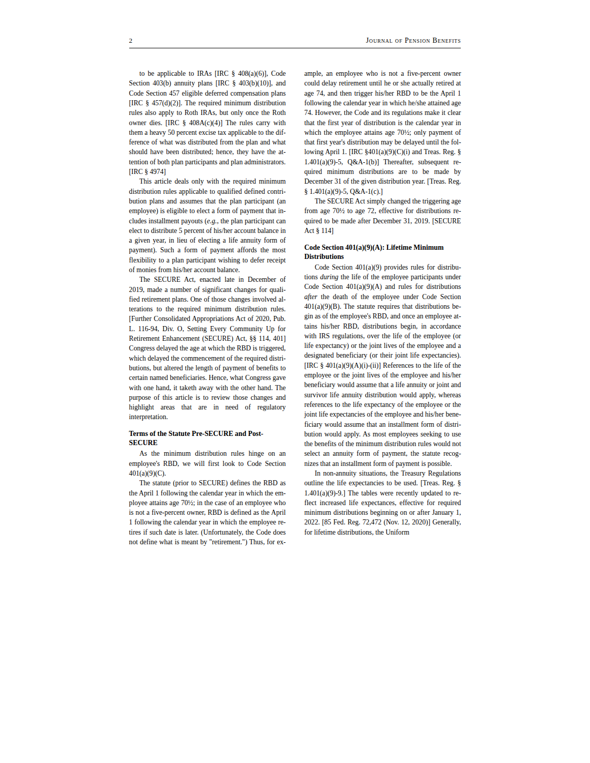2 Journal of Pension Benefits
to be applicable to IRAs [IRC § 408(a)(6)], Code Section 403(b) annuity plans [IRC § 403(b)(10)], and Code Section 457 eligible deferred compensation plans [IRC § 457(d)(2)]. The required minimum distribution rules also apply to Roth IRAs, but only once the Roth owner dies. [IRC § 408A(c)(4)] The rules carry with them a heavy 50 percent excise tax applicable to the difference of what was distributed from the plan and what should have been distributed; hence, they have the attention of both plan participants and plan administrators. [IRC § 4974]
This article deals only with the required minimum distribution rules applicable to qualified defined contribution plans and assumes that the plan participant (an employee) is eligible to elect a form of payment that includes installment payouts (e.g., the plan participant can elect to distribute 5 percent of his/her account balance in a given year, in lieu of electing a life annuity form of payment). Such a form of payment affords the most flexibility to a plan participant wishing to defer receipt of monies from his/her account balance.
The SECURE Act, enacted late in December of 2019, made a number of significant changes for qualified retirement plans. One of those changes involved alterations to the required minimum distribution rules. [Further Consolidated Appropriations Act of 2020, Pub. L. 116-94, Div. O, Setting Every Community Up for Retirement Enhancement (SECURE) Act, §§ 114, 401] Congress delayed the age at which the RBD is triggered, which delayed the commencement of the required distributions, but altered the length of payment of benefits to certain named beneficiaries. Hence, what Congress gave with one hand, it taketh away with the other hand. The purpose of this article is to review those changes and highlight areas that are in need of regulatory interpretation.
Terms of the Statute Pre-SECURE and Post-SECURE
As the minimum distribution rules hinge on an employee's RBD, we will first look to Code Section 401(a)(9)(C).
The statute (prior to SECURE) defines the RBD as the April 1 following the calendar year in which the employee attains age 70½; in the case of an employee who is not a five-percent owner, RBD is defined as the April 1 following the calendar year in which the employee retires if such date is later. (Unfortunately, the Code does not define what is meant by "retirement.") Thus, for example, an employee who is not a five-percent owner could delay retirement until he or she actually retired at age 74, and then trigger his/her RBD to be the April 1 following the calendar year in which he/she attained age 74. However, the Code and its regulations make it clear that the first year of distribution is the calendar year in which the employee attains age 70½; only payment of that first year's distribution may be delayed until the following April 1. [IRC §401(a)(9)(C)(i) and Treas. Reg. § 1.401(a)(9)-5, Q&A-1(b)] Thereafter, subsequent required minimum distributions are to be made by December 31 of the given distribution year. [Treas. Reg. § 1.401(a)(9)-5, Q&A-1(c).]
The SECURE Act simply changed the triggering age from age 70½ to age 72, effective for distributions required to be made after December 31, 2019. [SECURE Act § 114]
Code Section 401(a)(9)(A): Lifetime Minimum Distributions
Code Section 401(a)(9) provides rules for distributions during the life of the employee participants under Code Section 401(a)(9)(A) and rules for distributions after the death of the employee under Code Section 401(a)(9)(B). The statute requires that distributions begin as of the employee's RBD, and once an employee attains his/her RBD, distributions begin, in accordance with IRS regulations, over the life of the employee (or life expectancy) or the joint lives of the employee and a designated beneficiary (or their joint life expectancies).[IRC § 401(a)(9)(A)(i)-(ii)] References to the life of the employee or the joint lives of the employee and his/her beneficiary would assume that a life annuity or joint and survivor life annuity distribution would apply, whereas references to the life expectancy of the employee or the joint life expectancies of the employee and his/her beneficiary would assume that an installment form of distribution would apply. As most employees seeking to use the benefits of the minimum distribution rules would not select an annuity form of payment, the statute recognizes that an installment form of payment is possible.
In non-annuity situations, the Treasury Regulations outline the life expectancies to be used. [Treas. Reg. § 1.401(a)(9)-9.] The tables were recently updated to reflect increased life expectances, effective for required minimum distributions beginning on or after January 1, 2022. [85 Fed. Reg. 72,472 (Nov. 12, 2020)] Generally, for lifetime distributions, the Uniform